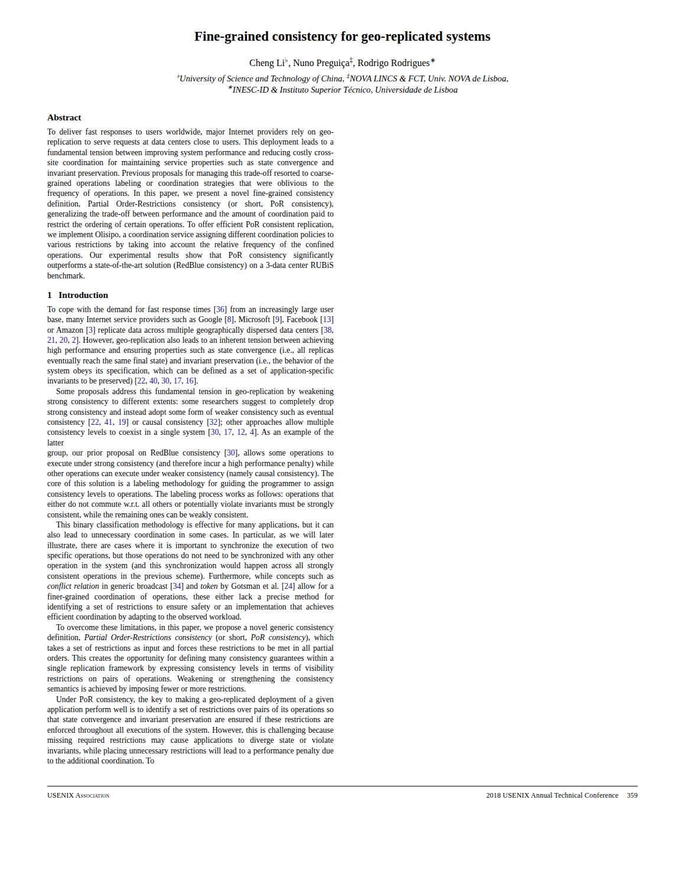Fine-grained consistency for geo-replicated systems
Cheng Li♭, Nuno Preguiça‡, Rodrigo Rodrigues∗
♭University of Science and Technology of China, ‡NOVA LINCS & FCT, Univ. NOVA de Lisboa, ∗INESC-ID & Instituto Superior Técnico, Universidade de Lisboa
Abstract
To deliver fast responses to users worldwide, major Internet providers rely on geo-replication to serve requests at data centers close to users. This deployment leads to a fundamental tension between improving system performance and reducing costly cross-site coordination for maintaining service properties such as state convergence and invariant preservation. Previous proposals for managing this trade-off resorted to coarse-grained operations labeling or coordination strategies that were oblivious to the frequency of operations. In this paper, we present a novel fine-grained consistency definition, Partial Order-Restrictions consistency (or short, PoR consistency), generalizing the trade-off between performance and the amount of coordination paid to restrict the ordering of certain operations. To offer efficient PoR consistent replication, we implement Olisipo, a coordination service assigning different coordination policies to various restrictions by taking into account the relative frequency of the confined operations. Our experimental results show that PoR consistency significantly outperforms a state-of-the-art solution (RedBlue consistency) on a 3-data center RUBiS benchmark.
1 Introduction
To cope with the demand for fast response times [36] from an increasingly large user base, many Internet service providers such as Google [8], Microsoft [9], Facebook [13] or Amazon [3] replicate data across multiple geographically dispersed data centers [38, 21, 20, 2]. However, geo-replication also leads to an inherent tension between achieving high performance and ensuring properties such as state convergence (i.e., all replicas eventually reach the same final state) and invariant preservation (i.e., the behavior of the system obeys its specification, which can be defined as a set of application-specific invariants to be preserved) [22, 40, 30, 17, 16].
Some proposals address this fundamental tension in geo-replication by weakening strong consistency to different extents: some researchers suggest to completely drop strong consistency and instead adopt some form of weaker consistency such as eventual consistency [22, 41, 19] or causal consistency [32]; other approaches allow multiple consistency levels to coexist in a single system [30, 17, 12, 4]. As an example of the latter
group, our prior proposal on RedBlue consistency [30], allows some operations to execute under strong consistency (and therefore incur a high performance penalty) while other operations can execute under weaker consistency (namely causal consistency). The core of this solution is a labeling methodology for guiding the programmer to assign consistency levels to operations. The labeling process works as follows: operations that either do not commute w.r.t. all others or potentially violate invariants must be strongly consistent, while the remaining ones can be weakly consistent.
This binary classification methodology is effective for many applications, but it can also lead to unnecessary coordination in some cases. In particular, as we will later illustrate, there are cases where it is important to synchronize the execution of two specific operations, but those operations do not need to be synchronized with any other operation in the system (and this synchronization would happen across all strongly consistent operations in the previous scheme). Furthermore, while concepts such as conflict relation in generic broadcast [34] and token by Gotsman et al. [24] allow for a finer-grained coordination of operations, these either lack a precise method for identifying a set of restrictions to ensure safety or an implementation that achieves efficient coordination by adapting to the observed workload.
To overcome these limitations, in this paper, we propose a novel generic consistency definition, Partial Order-Restrictions consistency (or short, PoR consistency), which takes a set of restrictions as input and forces these restrictions to be met in all partial orders. This creates the opportunity for defining many consistency guarantees within a single replication framework by expressing consistency levels in terms of visibility restrictions on pairs of operations. Weakening or strengthening the consistency semantics is achieved by imposing fewer or more restrictions.
Under PoR consistency, the key to making a geo-replicated deployment of a given application perform well is to identify a set of restrictions over pairs of its operations so that state convergence and invariant preservation are ensured if these restrictions are enforced throughout all executions of the system. However, this is challenging because missing required restrictions may cause applications to diverge state or violate invariants, while placing unnecessary restrictions will lead to a performance penalty due to the additional coordination. To
USENIX Association
2018 USENIX Annual Technical Conference359